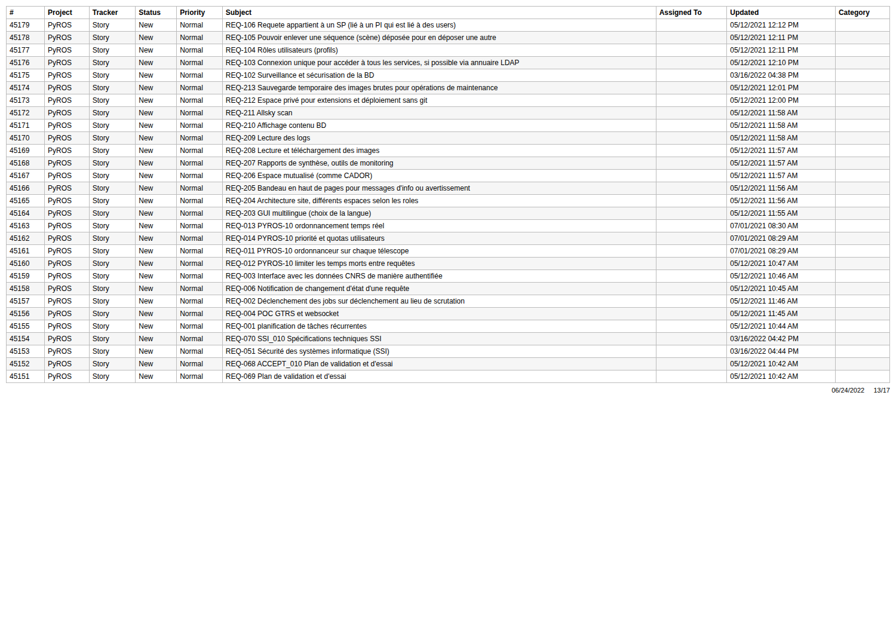| # | Project | Tracker | Status | Priority | Subject | Assigned To | Updated | Category |
| --- | --- | --- | --- | --- | --- | --- | --- | --- |
| 45179 | PyROS | Story | New | Normal | REQ-106 Requete appartient à un SP (lié à un PI qui est lié à des users) | | 05/12/2021 12:12 PM | |
| 45178 | PyROS | Story | New | Normal | REQ-105 Pouvoir enlever une séquence (scène) déposée pour en déposer une autre | | 05/12/2021 12:11 PM | |
| 45177 | PyROS | Story | New | Normal | REQ-104 Rôles utilisateurs (profils) | | 05/12/2021 12:11 PM | |
| 45176 | PyROS | Story | New | Normal | REQ-103 Connexion unique pour accéder à tous les services, si possible via annuaire LDAP | | 05/12/2021 12:10 PM | |
| 45175 | PyROS | Story | New | Normal | REQ-102 Surveillance et sécurisation de la BD | | 03/16/2022 04:38 PM | |
| 45174 | PyROS | Story | New | Normal | REQ-213 Sauvegarde temporaire des images brutes pour opérations de maintenance | | 05/12/2021 12:01 PM | |
| 45173 | PyROS | Story | New | Normal | REQ-212 Espace privé pour extensions et déploiement sans git | | 05/12/2021 12:00 PM | |
| 45172 | PyROS | Story | New | Normal | REQ-211 Allsky scan | | 05/12/2021 11:58 AM | |
| 45171 | PyROS | Story | New | Normal | REQ-210 Affichage contenu BD | | 05/12/2021 11:58 AM | |
| 45170 | PyROS | Story | New | Normal | REQ-209 Lecture des logs | | 05/12/2021 11:58 AM | |
| 45169 | PyROS | Story | New | Normal | REQ-208 Lecture et téléchargement des images | | 05/12/2021 11:57 AM | |
| 45168 | PyROS | Story | New | Normal | REQ-207 Rapports de synthèse, outils de monitoring | | 05/12/2021 11:57 AM | |
| 45167 | PyROS | Story | New | Normal | REQ-206 Espace mutualisé (comme CADOR) | | 05/12/2021 11:57 AM | |
| 45166 | PyROS | Story | New | Normal | REQ-205 Bandeau en haut de pages pour messages d'info ou avertissement | | 05/12/2021 11:56 AM | |
| 45165 | PyROS | Story | New | Normal | REQ-204 Architecture site, différents espaces selon les roles | | 05/12/2021 11:56 AM | |
| 45164 | PyROS | Story | New | Normal | REQ-203 GUI multilingue (choix de la langue) | | 05/12/2021 11:55 AM | |
| 45163 | PyROS | Story | New | Normal | REQ-013 PYROS-10 ordonnancement temps réel | | 07/01/2021 08:30 AM | |
| 45162 | PyROS | Story | New | Normal | REQ-014 PYROS-10 priorité et quotas utilisateurs | | 07/01/2021 08:29 AM | |
| 45161 | PyROS | Story | New | Normal | REQ-011 PYROS-10 ordonnanceur sur chaque télescope | | 07/01/2021 08:29 AM | |
| 45160 | PyROS | Story | New | Normal | REQ-012 PYROS-10 limiter les temps morts entre requêtes | | 05/12/2021 10:47 AM | |
| 45159 | PyROS | Story | New | Normal | REQ-003 Interface avec les données CNRS de manière authentifiée | | 05/12/2021 10:46 AM | |
| 45158 | PyROS | Story | New | Normal | REQ-006 Notification de changement d'état d'une requête | | 05/12/2021 10:45 AM | |
| 45157 | PyROS | Story | New | Normal | REQ-002 Déclenchement des jobs sur déclenchement au lieu de scrutation | | 05/12/2021 11:46 AM | |
| 45156 | PyROS | Story | New | Normal | REQ-004 POC GTRS et websocket | | 05/12/2021 11:45 AM | |
| 45155 | PyROS | Story | New | Normal | REQ-001 planification de tâches récurrentes | | 05/12/2021 10:44 AM | |
| 45154 | PyROS | Story | New | Normal | REQ-070 SSI_010 Spécifications techniques SSI | | 03/16/2022 04:42 PM | |
| 45153 | PyROS | Story | New | Normal | REQ-051 Sécurité des systèmes informatique (SSI) | | 03/16/2022 04:44 PM | |
| 45152 | PyROS | Story | New | Normal | REQ-068 ACCEPT_010 Plan de validation et d'essai | | 05/12/2021 10:42 AM | |
| 45151 | PyROS | Story | New | Normal | REQ-069 Plan de validation et d'essai | | 05/12/2021 10:42 AM | |
06/24/2022 13/17